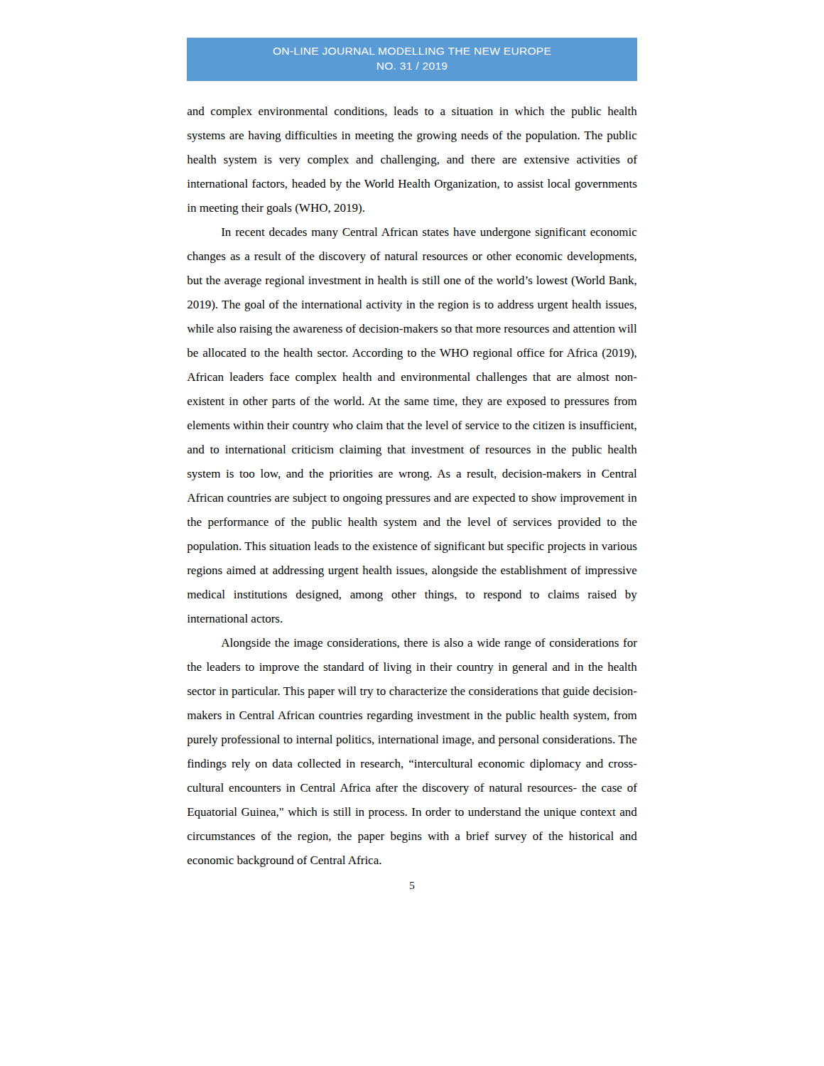On-line Journal Modelling the New Europe No. 31 / 2019
and complex environmental conditions, leads to a situation in which the public health systems are having difficulties in meeting the growing needs of the population. The public health system is very complex and challenging, and there are extensive activities of international factors, headed by the World Health Organization, to assist local governments in meeting their goals (WHO, 2019).
In recent decades many Central African states have undergone significant economic changes as a result of the discovery of natural resources or other economic developments, but the average regional investment in health is still one of the world’s lowest (World Bank, 2019). The goal of the international activity in the region is to address urgent health issues, while also raising the awareness of decision-makers so that more resources and attention will be allocated to the health sector. According to the WHO regional office for Africa (2019), African leaders face complex health and environmental challenges that are almost non-existent in other parts of the world. At the same time, they are exposed to pressures from elements within their country who claim that the level of service to the citizen is insufficient, and to international criticism claiming that investment of resources in the public health system is too low, and the priorities are wrong. As a result, decision-makers in Central African countries are subject to ongoing pressures and are expected to show improvement in the performance of the public health system and the level of services provided to the population. This situation leads to the existence of significant but specific projects in various regions aimed at addressing urgent health issues, alongside the establishment of impressive medical institutions designed, among other things, to respond to claims raised by international actors.
Alongside the image considerations, there is also a wide range of considerations for the leaders to improve the standard of living in their country in general and in the health sector in particular. This paper will try to characterize the considerations that guide decision-makers in Central African countries regarding investment in the public health system, from purely professional to internal politics, international image, and personal considerations. The findings rely on data collected in research, “intercultural economic diplomacy and cross-cultural encounters in Central Africa after the discovery of natural resources- the case of Equatorial Guinea," which is still in process. In order to understand the unique context and circumstances of the region, the paper begins with a brief survey of the historical and economic background of Central Africa.
5